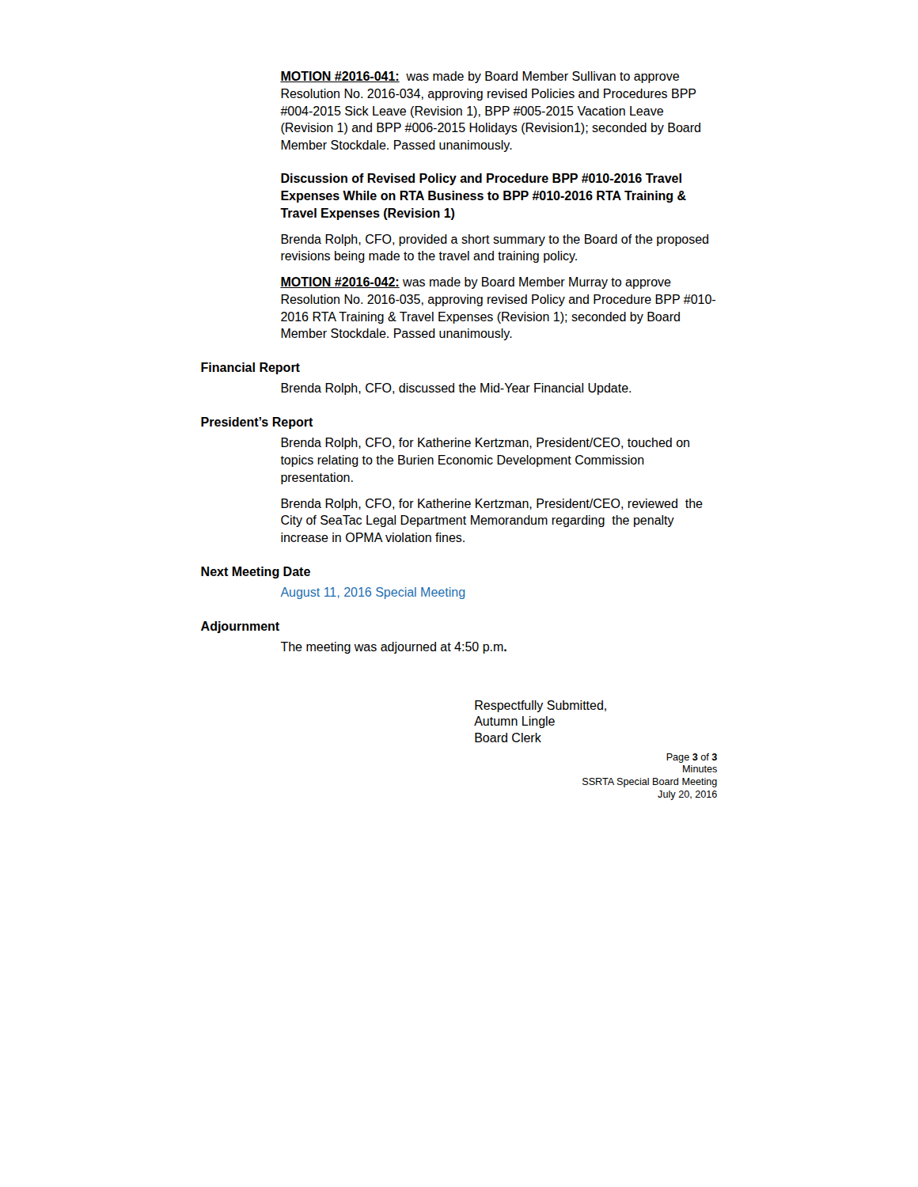MOTION #2016-041: was made by Board Member Sullivan to approve Resolution No. 2016-034, approving revised Policies and Procedures BPP #004-2015 Sick Leave (Revision 1), BPP #005-2015 Vacation Leave (Revision 1) and BPP #006-2015 Holidays (Revision1); seconded by Board Member Stockdale. Passed unanimously.
Discussion of Revised Policy and Procedure BPP #010-2016 Travel Expenses While on RTA Business to BPP #010-2016 RTA Training & Travel Expenses (Revision 1)
Brenda Rolph, CFO, provided a short summary to the Board of the proposed revisions being made to the travel and training policy.
MOTION #2016-042: was made by Board Member Murray to approve Resolution No. 2016-035, approving revised Policy and Procedure BPP #010-2016 RTA Training & Travel Expenses (Revision 1); seconded by Board Member Stockdale. Passed unanimously.
Financial Report
Brenda Rolph, CFO, discussed the Mid-Year Financial Update.
President’s Report
Brenda Rolph, CFO, for Katherine Kertzman, President/CEO, touched on topics relating to the Burien Economic Development Commission presentation.
Brenda Rolph, CFO, for Katherine Kertzman, President/CEO, reviewed the City of SeaTac Legal Department Memorandum regarding the penalty increase in OPMA violation fines.
Next Meeting Date
August 11, 2016 Special Meeting
Adjournment
The meeting was adjourned at 4:50 p.m.
Respectfully Submitted,
Autumn Lingle
Board Clerk
Page 3 of 3
Minutes
SSRTA Special Board Meeting
July 20, 2016